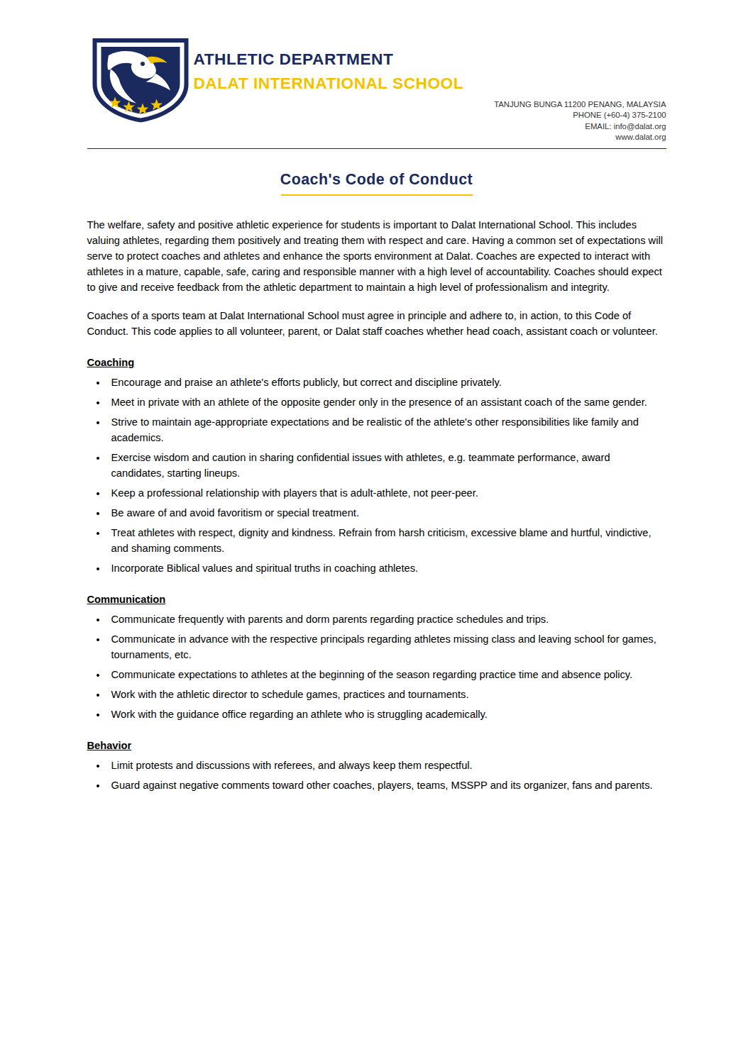ATHLETIC DEPARTMENT
DALAT INTERNATIONAL SCHOOL
TANJUNG BUNGA 11200 PENANG, MALAYSIA
PHONE (+60-4) 375-2100
EMAIL: info@dalat.org
www.dalat.org
Coach's Code of Conduct
The welfare, safety and positive athletic experience for students is important to Dalat International School. This includes valuing athletes, regarding them positively and treating them with respect and care. Having a common set of expectations will serve to protect coaches and athletes and enhance the sports environment at Dalat. Coaches are expected to interact with athletes in a mature, capable, safe, caring and responsible manner with a high level of accountability. Coaches should expect to give and receive feedback from the athletic department to maintain a high level of professionalism and integrity.
Coaches of a sports team at Dalat International School must agree in principle and adhere to, in action, to this Code of Conduct. This code applies to all volunteer, parent, or Dalat staff coaches whether head coach, assistant coach or volunteer.
Coaching
Encourage and praise an athlete's efforts publicly, but correct and discipline privately.
Meet in private with an athlete of the opposite gender only in the presence of an assistant coach of the same gender.
Strive to maintain age-appropriate expectations and be realistic of the athlete's other responsibilities like family and academics.
Exercise wisdom and caution in sharing confidential issues with athletes, e.g. teammate performance, award candidates, starting lineups.
Keep a professional relationship with players that is adult-athlete, not peer-peer.
Be aware of and avoid favoritism or special treatment.
Treat athletes with respect, dignity and kindness. Refrain from harsh criticism, excessive blame and hurtful, vindictive, and shaming comments.
Incorporate Biblical values and spiritual truths in coaching athletes.
Communication
Communicate frequently with parents and dorm parents regarding practice schedules and trips.
Communicate in advance with the respective principals regarding athletes missing class and leaving school for games, tournaments, etc.
Communicate expectations to athletes at the beginning of the season regarding practice time and absence policy.
Work with the athletic director to schedule games, practices and tournaments.
Work with the guidance office regarding an athlete who is struggling academically.
Behavior
Limit protests and discussions with referees, and always keep them respectful.
Guard against negative comments toward other coaches, players, teams, MSSPP and its organizer, fans and parents.